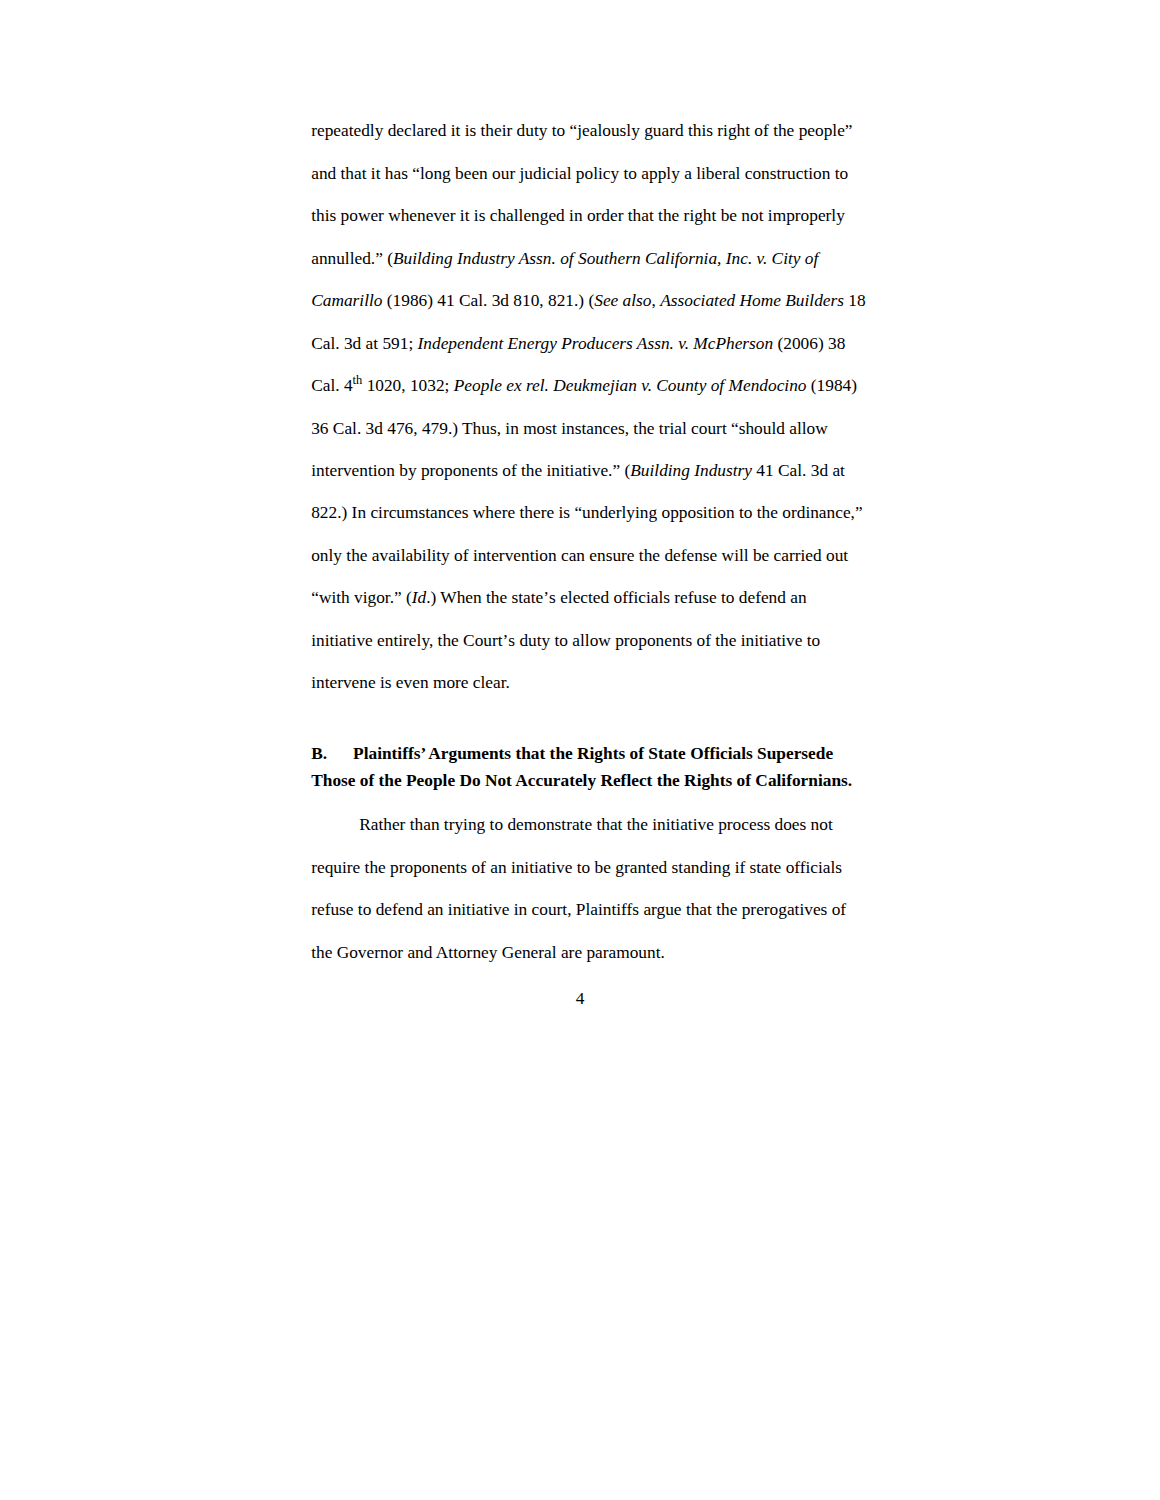repeatedly declared it is their duty to “jealously guard this right of the people” and that it has “long been our judicial policy to apply a liberal construction to this power whenever it is challenged in order that the right be not improperly annulled.” (Building Industry Assn. of Southern California, Inc. v. City of Camarillo (1986) 41 Cal. 3d 810, 821.) (See also, Associated Home Builders 18 Cal. 3d at 591; Independent Energy Producers Assn. v. McPherson (2006) 38 Cal. 4th 1020, 1032; People ex rel. Deukmejian v. County of Mendocino (1984) 36 Cal. 3d 476, 479.) Thus, in most instances, the trial court “should allow intervention by proponents of the initiative.” (Building Industry 41 Cal. 3d at 822.) In circumstances where there is “underlying opposition to the ordinance,” only the availability of intervention can ensure the defense will be carried out “with vigor.” (Id.) When the stateʼs elected officials refuse to defend an initiative entirely, the Courtʼs duty to allow proponents of the initiative to intervene is even more clear.
B. Plaintiffs’ Arguments that the Rights of State Officials Supersede Those of the People Do Not Accurately Reflect the Rights of Californians.
Rather than trying to demonstrate that the initiative process does not require the proponents of an initiative to be granted standing if state officials refuse to defend an initiative in court, Plaintiffs argue that the prerogatives of the Governor and Attorney General are paramount.
4